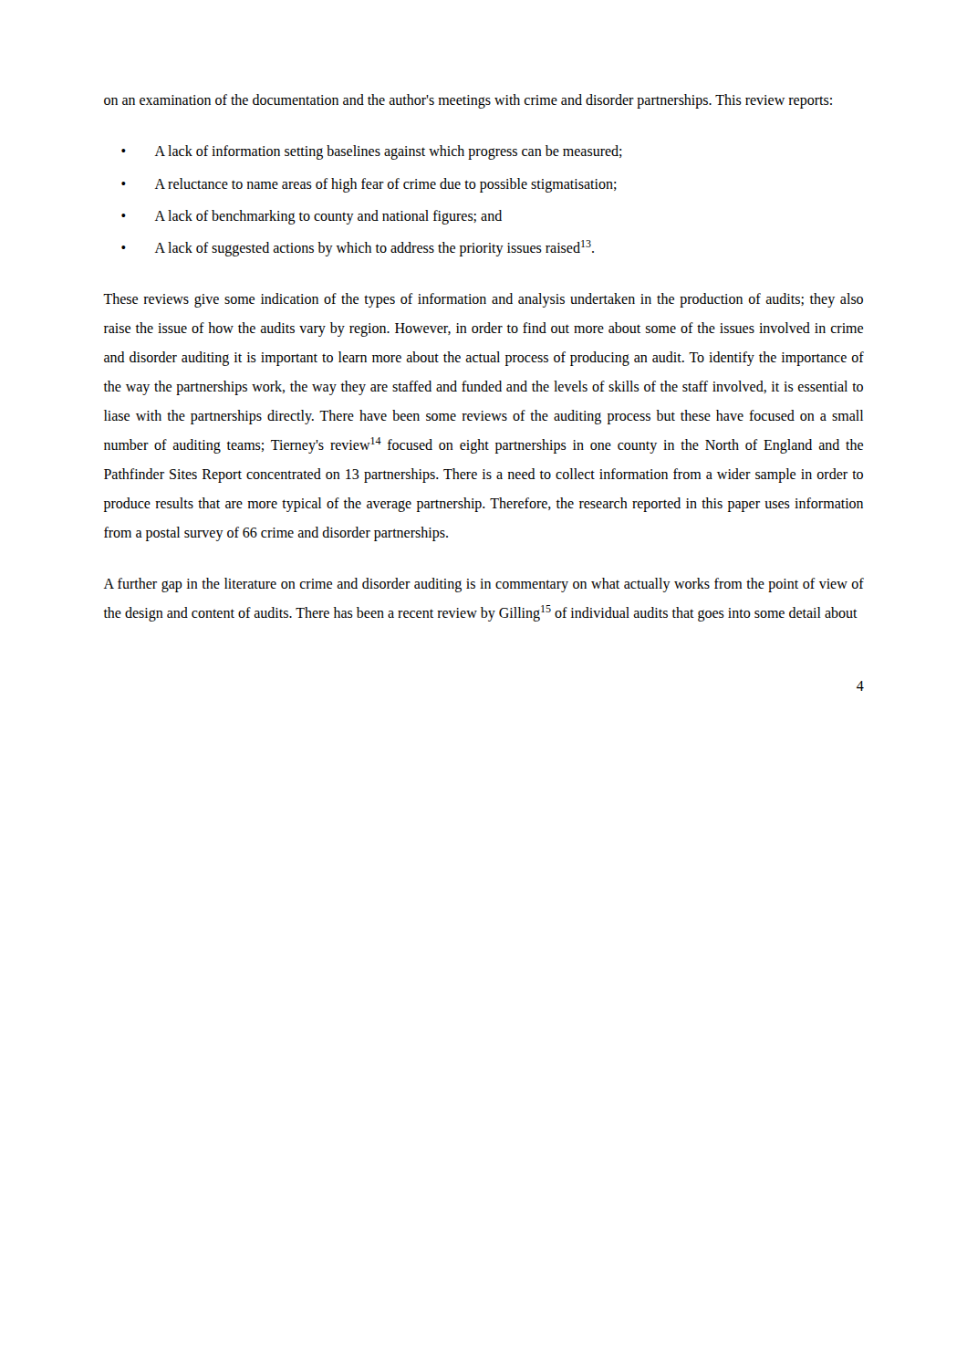on an examination of the documentation and the author's meetings with crime and disorder partnerships. This review reports:
A lack of information setting baselines against which progress can be measured;
A reluctance to name areas of high fear of crime due to possible stigmatisation;
A lack of benchmarking to county and national figures; and
A lack of suggested actions by which to address the priority issues raised13.
These reviews give some indication of the types of information and analysis undertaken in the production of audits; they also raise the issue of how the audits vary by region. However, in order to find out more about some of the issues involved in crime and disorder auditing it is important to learn more about the actual process of producing an audit. To identify the importance of the way the partnerships work, the way they are staffed and funded and the levels of skills of the staff involved, it is essential to liase with the partnerships directly. There have been some reviews of the auditing process but these have focused on a small number of auditing teams; Tierney's review14 focused on eight partnerships in one county in the North of England and the Pathfinder Sites Report concentrated on 13 partnerships. There is a need to collect information from a wider sample in order to produce results that are more typical of the average partnership. Therefore, the research reported in this paper uses information from a postal survey of 66 crime and disorder partnerships.
A further gap in the literature on crime and disorder auditing is in commentary on what actually works from the point of view of the design and content of audits. There has been a recent review by Gilling15 of individual audits that goes into some detail about
4